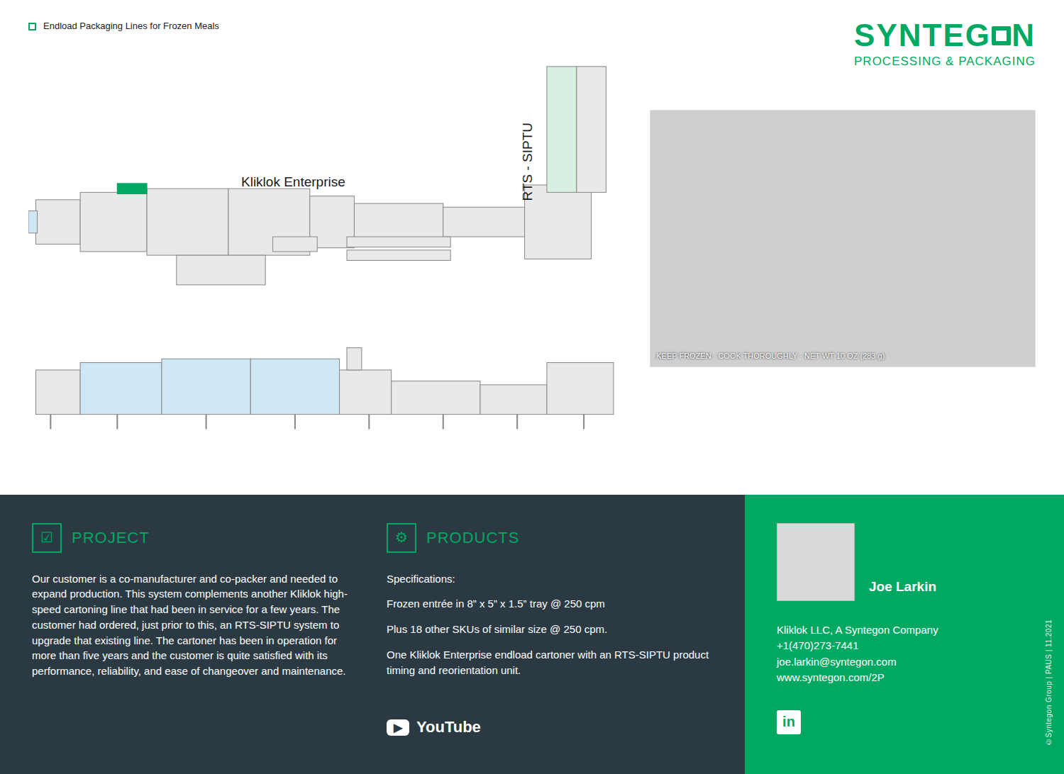Endload Packaging Lines for Frozen Meals
Kliklok Enterprise RTS - SIPTU
SYNTEG N
PROCESSING & PACKAGING
KEEP FROZEN · COOK THOROUGHLY · NET WT 10 OZ (283 g)
☑
PROJECT
Our customer is a co-manufacturer and co-packer and needed to expand production. This system complements another Kliklok high-speed cartoning line that had been in service for a few years. The customer had ordered, just prior to this, an RTS-SIPTU system to upgrade that existing line. The cartoner has been in operation for more than five years and the customer is quite satisfied with its performance, reliability, and ease of changeover and maintenance.
⚙
PRODUCTS
Specifications:
Frozen entrée in 8” x 5” x 1.5” tray @ 250 cpm
Plus 18 other SKUs of similar size @ 250 cpm.
One Kliklok Enterprise endload cartoner with an RTS-SIPTU product timing and reorientation unit.
▶ YouTube
Joe Larkin
Kliklok LLC, A Syntegon Company
+1(470)273-7441
joe.larkin@syntegon.com
www.syntegon.com/2P
in
©Syntegon Group | PAUS | 11.2021